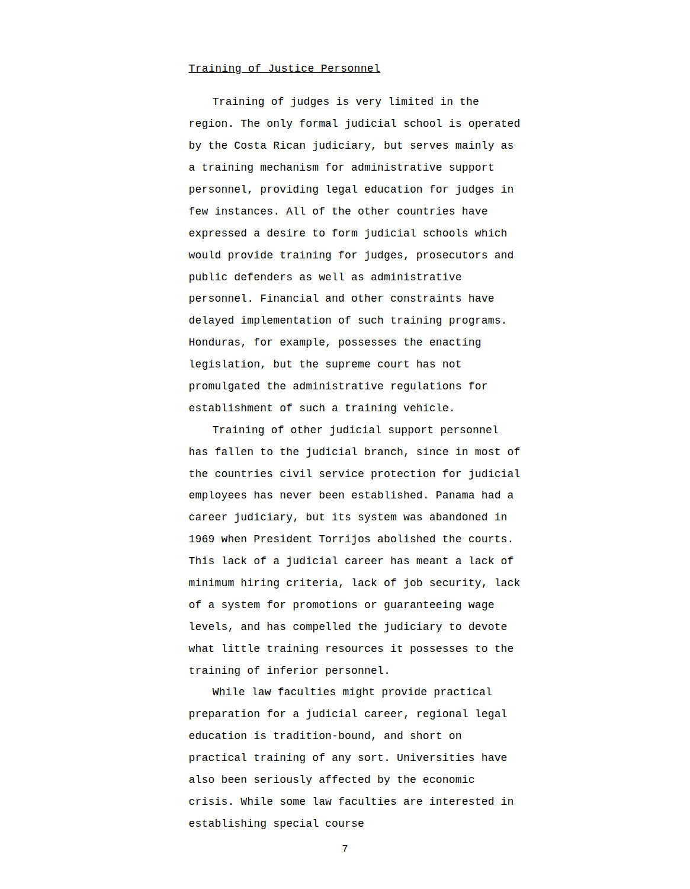Training of Justice Personnel
Training of judges is very limited in the region. The only formal judicial school is operated by the Costa Rican judiciary, but serves mainly as a training mechanism for administrative support personnel, providing legal education for judges in few instances. All of the other countries have expressed a desire to form judicial schools which would provide training for judges, prosecutors and public defenders as well as administrative personnel. Financial and other constraints have delayed implementation of such training programs. Honduras, for example, possesses the enacting legislation, but the supreme court has not promulgated the administrative regulations for establishment of such a training vehicle.
Training of other judicial support personnel has fallen to the judicial branch, since in most of the countries civil service protection for judicial employees has never been established. Panama had a career judiciary, but its system was abandoned in 1969 when President Torrijos abolished the courts. This lack of a judicial career has meant a lack of minimum hiring criteria, lack of job security, lack of a system for promotions or guaranteeing wage levels, and has compelled the judiciary to devote what little training resources it possesses to the training of inferior personnel.
While law faculties might provide practical preparation for a judicial career, regional legal education is tradition-bound, and short on practical training of any sort. Universities have also been seriously affected by the economic crisis. While some law faculties are interested in establishing special course
7